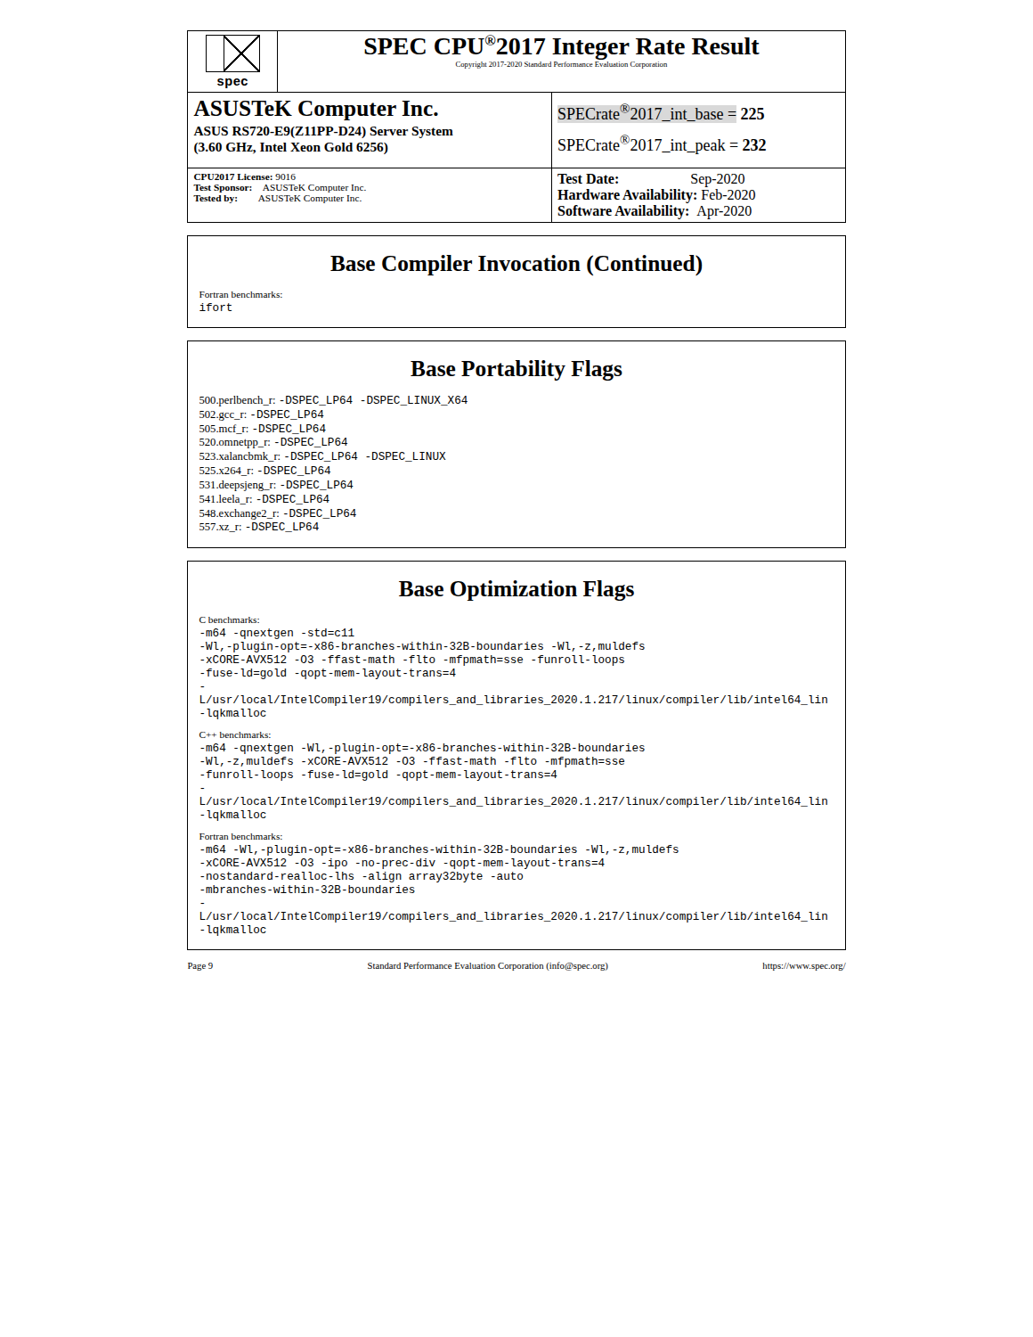spec
SPEC CPU®2017 Integer Rate Result
Copyright 2017-2020 Standard Performance Evaluation Corporation
ASUSTeK Computer Inc.
ASUS RS720-E9(Z11PP-D24) Server System
(3.60 GHz, Intel Xeon Gold 6256)
SPECrate®2017_int_base = 225
SPECrate®2017_int_peak = 232
CPU2017 License: 9016
Test Sponsor: ASUSTeK Computer Inc.
Tested by: ASUSTeK Computer Inc.
Test Date: Sep-2020
Hardware Availability: Feb-2020
Software Availability: Apr-2020
Base Compiler Invocation (Continued)
Fortran benchmarks:
ifort
Base Portability Flags
500.perlbench_r: -DSPEC_LP64 -DSPEC_LINUX_X64
502.gcc_r: -DSPEC_LP64
505.mcf_r: -DSPEC_LP64
520.omnetpp_r: -DSPEC_LP64
523.xalancbmk_r: -DSPEC_LP64 -DSPEC_LINUX
525.x264_r: -DSPEC_LP64
531.deepsjeng_r: -DSPEC_LP64
541.leela_r: -DSPEC_LP64
548.exchange2_r: -DSPEC_LP64
557.xz_r: -DSPEC_LP64
Base Optimization Flags
C benchmarks:
-m64 -qnextgen -std=c11
-Wl,-plugin-opt=-x86-branches-within-32B-boundaries -Wl,-z,muldefs
-xCORE-AVX512 -O3 -ffast-math -flto -mfpmath=sse -funroll-loops
-fuse-ld=gold -qopt-mem-layout-trans=4
-L/usr/local/IntelCompiler19/compilers_and_libraries_2020.1.217/linux/compiler/lib/intel64_lin
-lqkmalloc
C++ benchmarks:
-m64 -qnextgen -Wl,-plugin-opt=-x86-branches-within-32B-boundaries
-Wl,-z,muldefs -xCORE-AVX512 -O3 -ffast-math -flto -mfpmath=sse
-funroll-loops -fuse-ld=gold -qopt-mem-layout-trans=4
-L/usr/local/IntelCompiler19/compilers_and_libraries_2020.1.217/linux/compiler/lib/intel64_lin
-lqkmalloc
Fortran benchmarks:
-m64 -Wl,-plugin-opt=-x86-branches-within-32B-boundaries -Wl,-z,muldefs
-xCORE-AVX512 -O3 -ipo -no-prec-div -qopt-mem-layout-trans=4
-nostandard-realloc-lhs -align array32byte -auto
-mbranches-within-32B-boundaries
-L/usr/local/IntelCompiler19/compilers_and_libraries_2020.1.217/linux/compiler/lib/intel64_lin
-lqkmalloc
Page 9
Standard Performance Evaluation Corporation (info@spec.org)
https://www.spec.org/